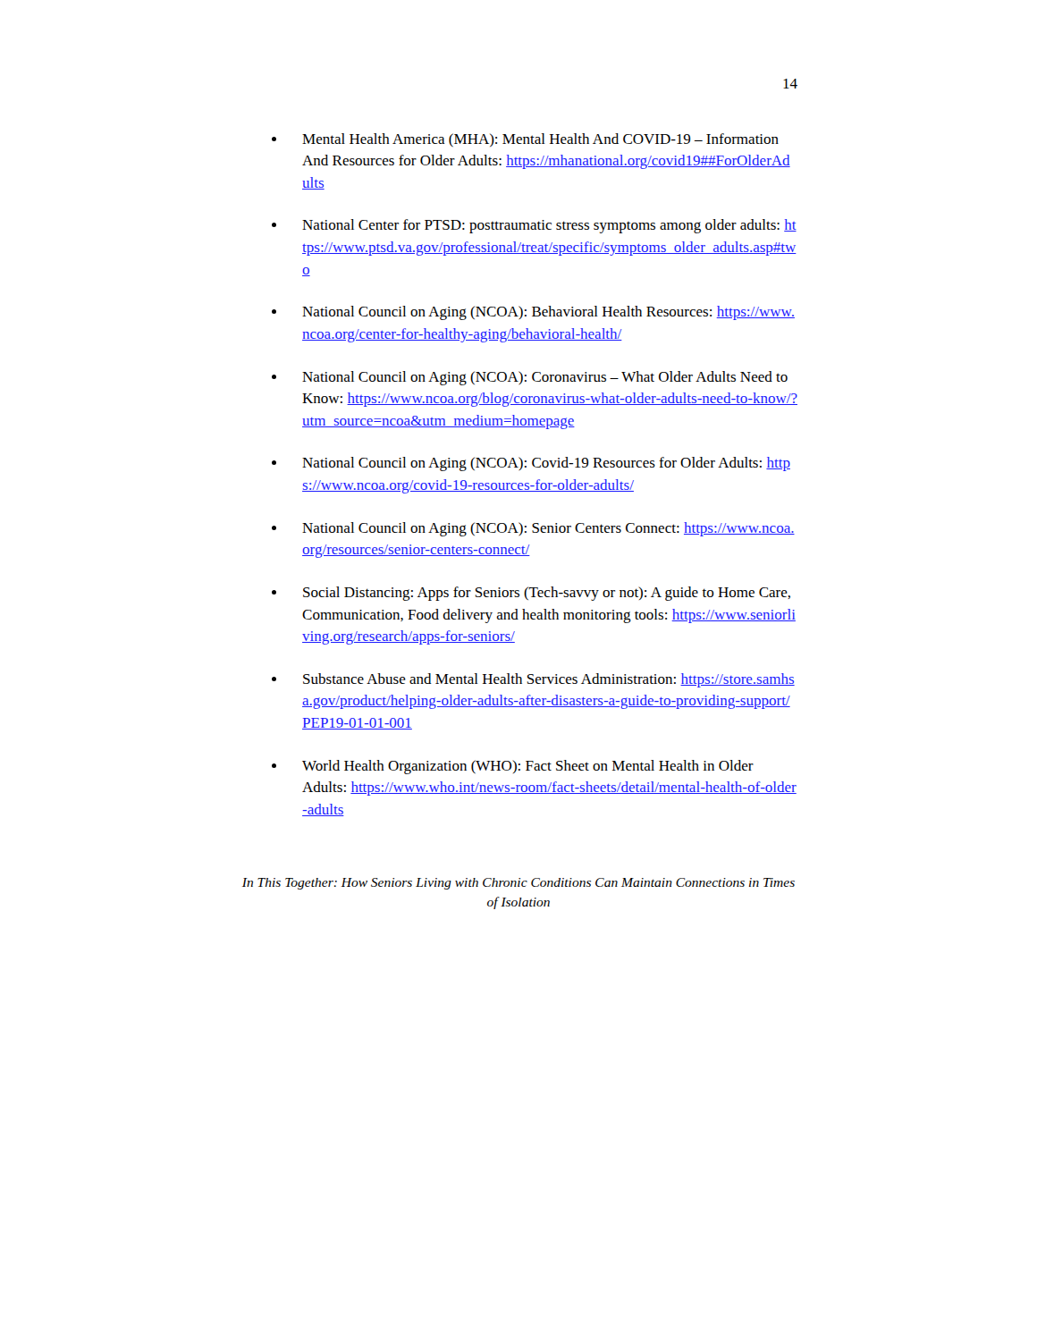14
Mental Health America (MHA): Mental Health And COVID-19 – Information And Resources for Older Adults: https://mhanational.org/covid19##ForOlderAdults
National Center for PTSD: posttraumatic stress symptoms among older adults: https://www.ptsd.va.gov/professional/treat/specific/symptoms_older_adults.asp#two
National Council on Aging (NCOA): Behavioral Health Resources: https://www.ncoa.org/center-for-healthy-aging/behavioral-health/
National Council on Aging (NCOA): Coronavirus – What Older Adults Need to Know: https://www.ncoa.org/blog/coronavirus-what-older-adults-need-to-know/?utm_source=ncoa&utm_medium=homepage
National Council on Aging (NCOA): Covid-19 Resources for Older Adults: https://www.ncoa.org/covid-19-resources-for-older-adults/
National Council on Aging (NCOA): Senior Centers Connect: https://www.ncoa.org/resources/senior-centers-connect/
Social Distancing: Apps for Seniors (Tech-savvy or not): A guide to Home Care, Communication, Food delivery and health monitoring tools: https://www.seniorliving.org/research/apps-for-seniors/
Substance Abuse and Mental Health Services Administration: https://store.samhsa.gov/product/helping-older-adults-after-disasters-a-guide-to-providing-support/PEP19-01-01-001
World Health Organization (WHO): Fact Sheet on Mental Health in Older Adults: https://www.who.int/news-room/fact-sheets/detail/mental-health-of-older-adults
In This Together: How Seniors Living with Chronic Conditions Can Maintain Connections in Times of Isolation